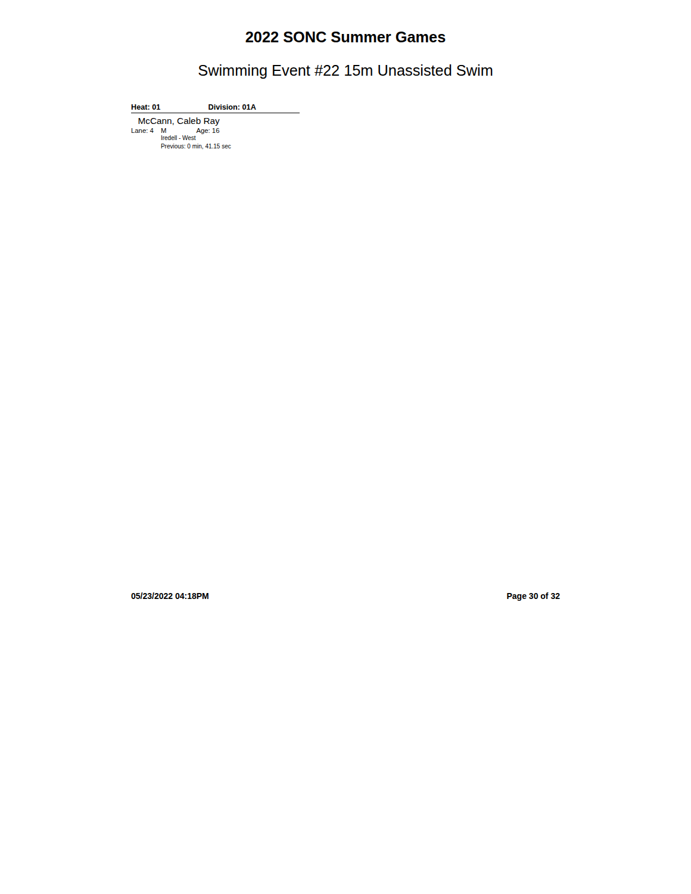2022 SONC Summer Games
Swimming Event #22 15m Unassisted Swim
Heat: 01 Division: 01A
McCann, Caleb Ray
Lane: 4 M Age: 16
Iredell - West
Previous: 0 min, 41.15 sec
05/23/2022 04:18PM Page 30 of 32